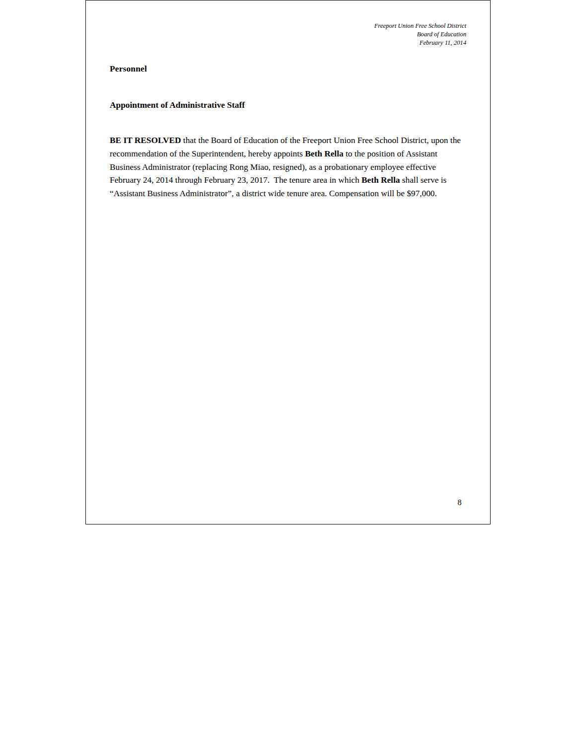Freeport Union Free School District
Board of Education
February 11, 2014
Personnel
Appointment of Administrative Staff
BE IT RESOLVED that the Board of Education of the Freeport Union Free School District, upon the recommendation of the Superintendent, hereby appoints Beth Rella to the position of Assistant Business Administrator (replacing Rong Miao, resigned), as a probationary employee effective February 24, 2014 through February 23, 2017. The tenure area in which Beth Rella shall serve is “Assistant Business Administrator”, a district wide tenure area. Compensation will be $97,000.
8